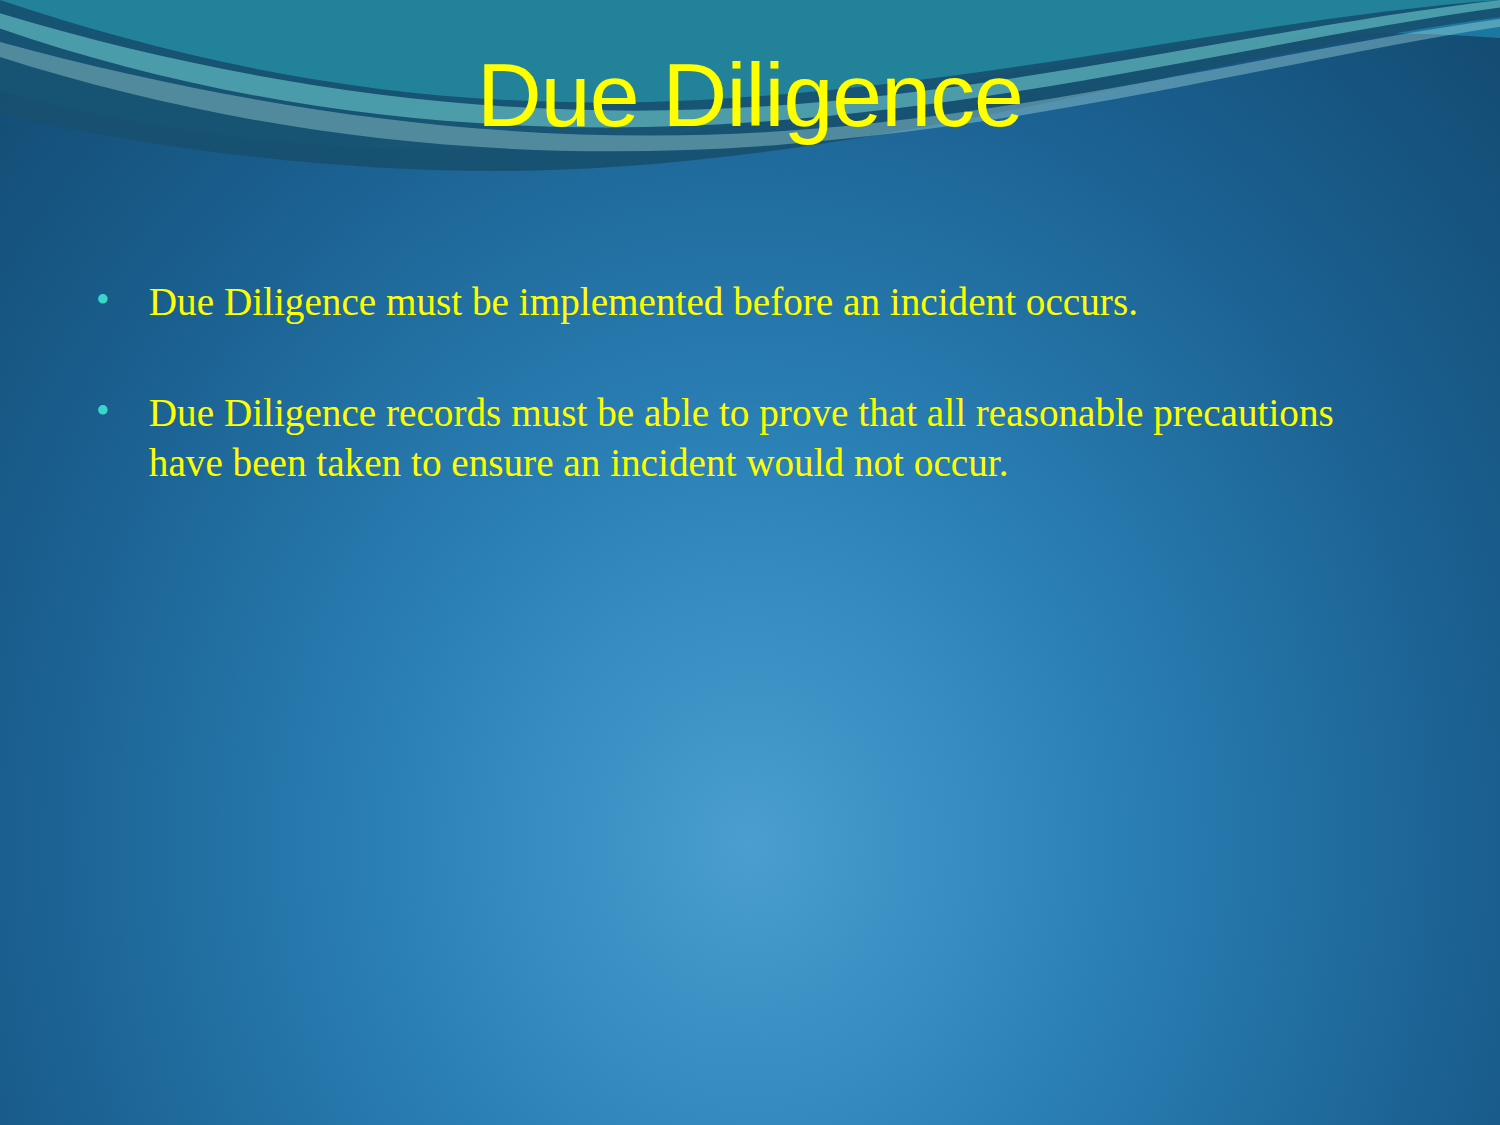Due Diligence
Due Diligence must be implemented before an incident occurs.
Due Diligence records must be able to prove that all reasonable precautions have been taken to ensure an incident would not occur.